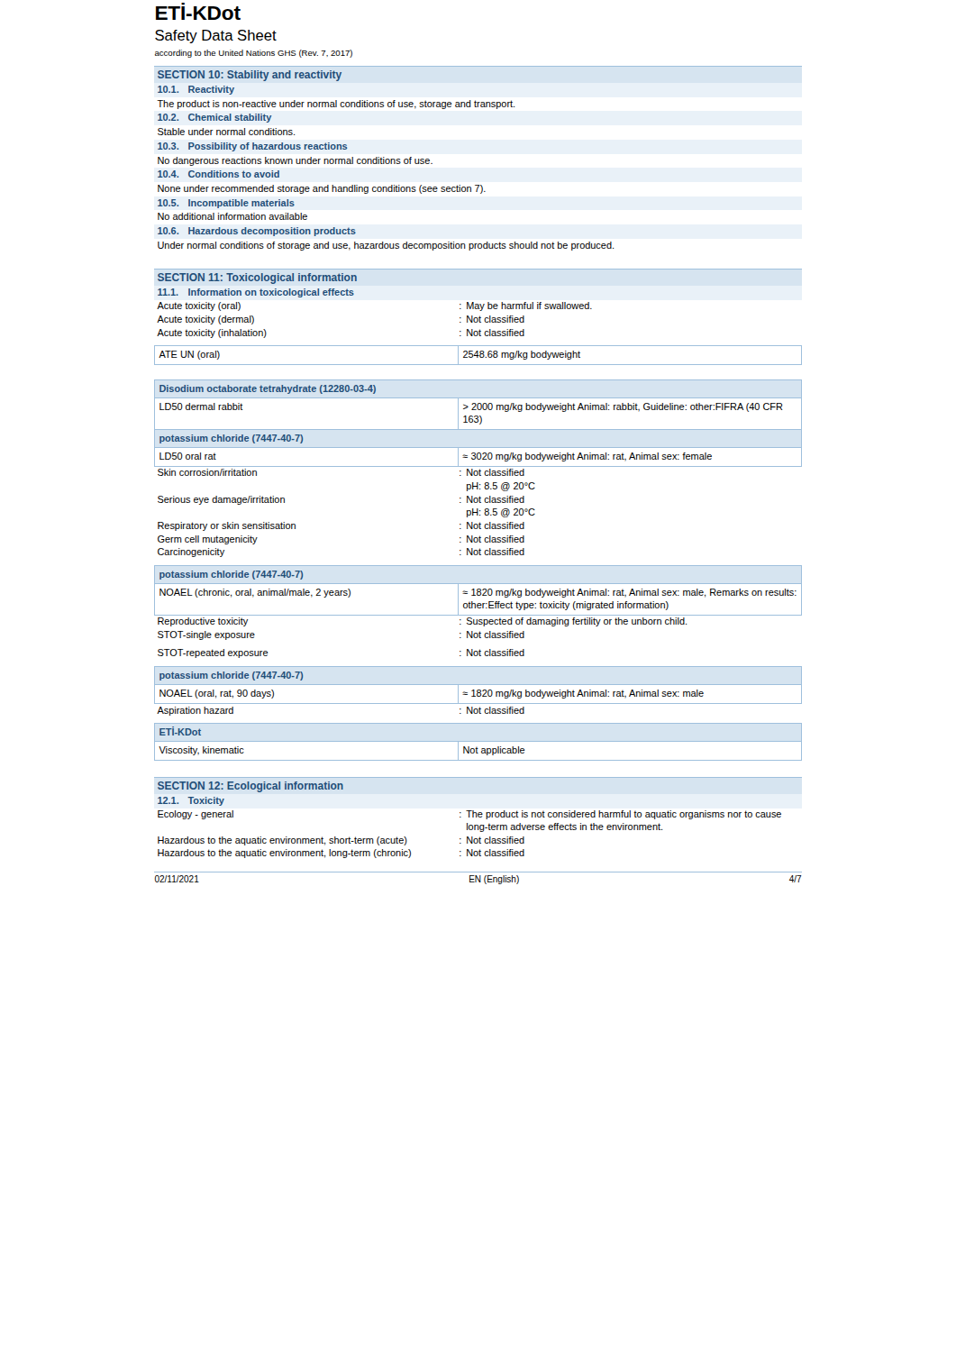ETİ-KDot
Safety Data Sheet
according to the United Nations GHS (Rev. 7, 2017)
SECTION 10: Stability and reactivity
10.1. Reactivity
The product is non-reactive under normal conditions of use, storage and transport.
10.2. Chemical stability
Stable under normal conditions.
10.3. Possibility of hazardous reactions
No dangerous reactions known under normal conditions of use.
10.4. Conditions to avoid
None under recommended storage and handling conditions (see section 7).
10.5. Incompatible materials
No additional information available
10.6. Hazardous decomposition products
Under normal conditions of storage and use, hazardous decomposition products should not be produced.
SECTION 11: Toxicological information
11.1. Information on toxicological effects
Acute toxicity (oral)
:
May be harmful if swallowed.
Acute toxicity (dermal)
:
Not classified
Acute toxicity (inhalation)
:
Not classified
| ATE UN (oral) | 2548.68 mg/kg bodyweight |
| Disodium octaborate tetrahydrate (12280-03-4) |
| LD50 dermal rabbit | > 2000 mg/kg bodyweight Animal: rabbit, Guideline: other:FIFRA (40 CFR 163) |
| potassium chloride (7447-40-7) |
| LD50 oral rat | ≈ 3020 mg/kg bodyweight Animal: rat, Animal sex: female |
Skin corrosion/irritation
:
Not classified
pH: 8.5 @ 20°C
Serious eye damage/irritation
:
Not classified
pH: 8.5 @ 20°C
Respiratory or skin sensitisation
:
Not classified
Germ cell mutagenicity
:
Not classified
Carcinogenicity
:
Not classified
| potassium chloride (7447-40-7) |
| NOAEL (chronic, oral, animal/male, 2 years) | ≈ 1820 mg/kg bodyweight Animal: rat, Animal sex: male, Remarks on results: other:Effect type: toxicity (migrated information) |
Reproductive toxicity
:
Suspected of damaging fertility or the unborn child.
STOT-single exposure
:
Not classified
STOT-repeated exposure
:
Not classified
| potassium chloride (7447-40-7) |
| NOAEL (oral, rat, 90 days) | ≈ 1820 mg/kg bodyweight Animal: rat, Animal sex: male |
Aspiration hazard
:
Not classified
| ETİ-KDot |
| Viscosity, kinematic | Not applicable |
SECTION 12: Ecological information
12.1. Toxicity
Ecology - general
:
The product is not considered harmful to aquatic organisms nor to cause long-term adverse effects in the environment.
Hazardous to the aquatic environment, short-term (acute)
:
Not classified
Hazardous to the aquatic environment, long-term (chronic)
:
Not classified
02/11/2021
EN (English)
4/7